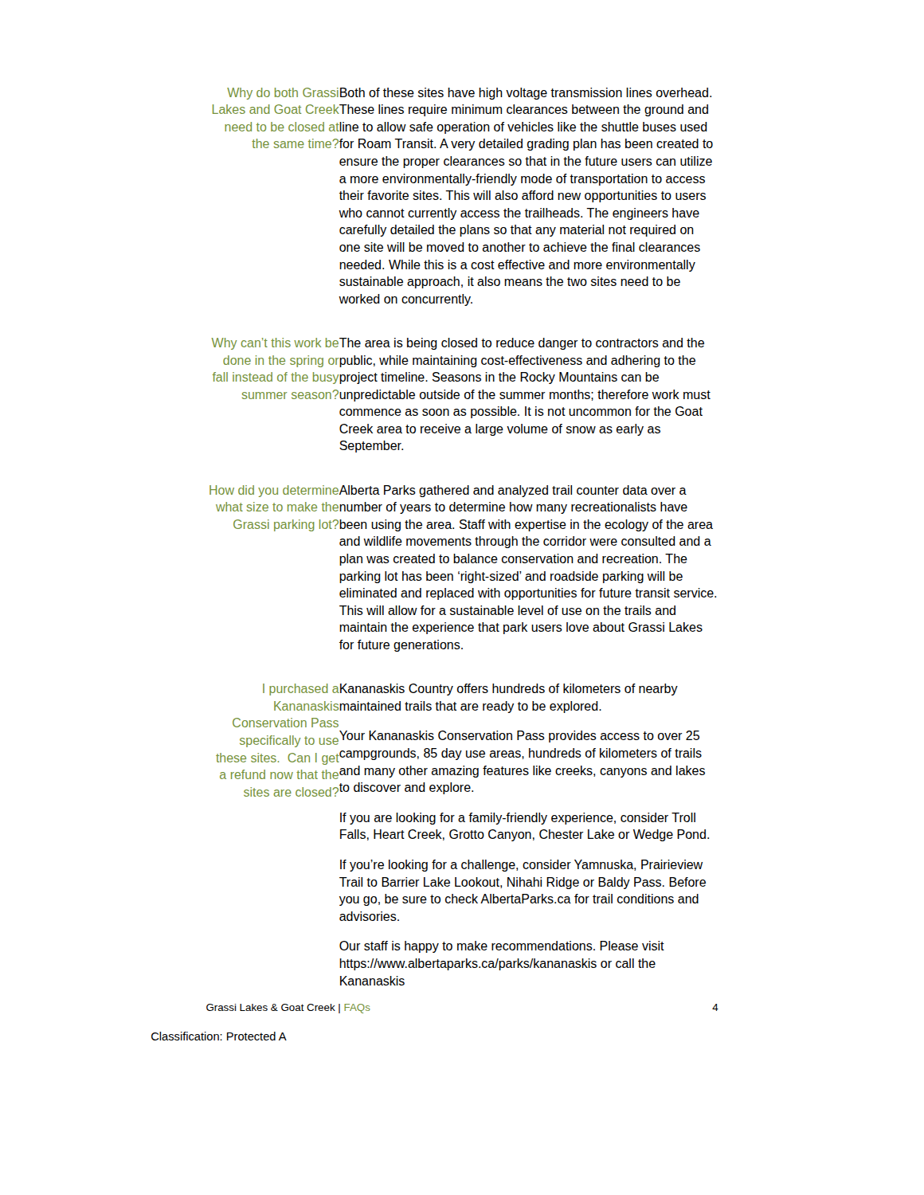| Why do both Grassi Lakes and Goat Creek need to be closed at the same time? | Both of these sites have high voltage transmission lines overhead. These lines require minimum clearances between the ground and line to allow safe operation of vehicles like the shuttle buses used for Roam Transit. A very detailed grading plan has been created to ensure the proper clearances so that in the future users can utilize a more environmentally-friendly mode of transportation to access their favorite sites. This will also afford new opportunities to users who cannot currently access the trailheads. The engineers have carefully detailed the plans so that any material not required on one site will be moved to another to achieve the final clearances needed. While this is a cost effective and more environmentally sustainable approach, it also means the two sites need to be worked on concurrently. |
| Why can’t this work be done in the spring or fall instead of the busy summer season? | The area is being closed to reduce danger to contractors and the public, while maintaining cost-effectiveness and adhering to the project timeline. Seasons in the Rocky Mountains can be unpredictable outside of the summer months; therefore work must commence as soon as possible. It is not uncommon for the Goat Creek area to receive a large volume of snow as early as September. |
| How did you determine what size to make the Grassi parking lot? | Alberta Parks gathered and analyzed trail counter data over a number of years to determine how many recreationalists have been using the area. Staff with expertise in the ecology of the area and wildlife movements through the corridor were consulted and a plan was created to balance conservation and recreation. The parking lot has been ‘right-sized’ and roadside parking will be eliminated and replaced with opportunities for future transit service. This will allow for a sustainable level of use on the trails and maintain the experience that park users love about Grassi Lakes for future generations. |
| I purchased a Kananaskis Conservation Pass specifically to use these sites. Can I get a refund now that the sites are closed? | Kananaskis Country offers hundreds of kilometers of nearby maintained trails that are ready to be explored. Your Kananaskis Conservation Pass provides access to over 25 campgrounds, 85 day use areas, hundreds of kilometers of trails and many other amazing features like creeks, canyons and lakes to discover and explore. If you are looking for a family-friendly experience, consider Troll Falls, Heart Creek, Grotto Canyon, Chester Lake or Wedge Pond. If you’re looking for a challenge, consider Yamnuska, Prairieview Trail to Barrier Lake Lookout, Nihahi Ridge or Baldy Pass. Before you go, be sure to check AlbertaParks.ca for trail conditions and advisories. Our staff is happy to make recommendations. Please visit https://www.albertaparks.ca/parks/kananaskis or call the Kananaskis |
Grassi Lakes & Goat Creek | FAQs
4
Classification: Protected A